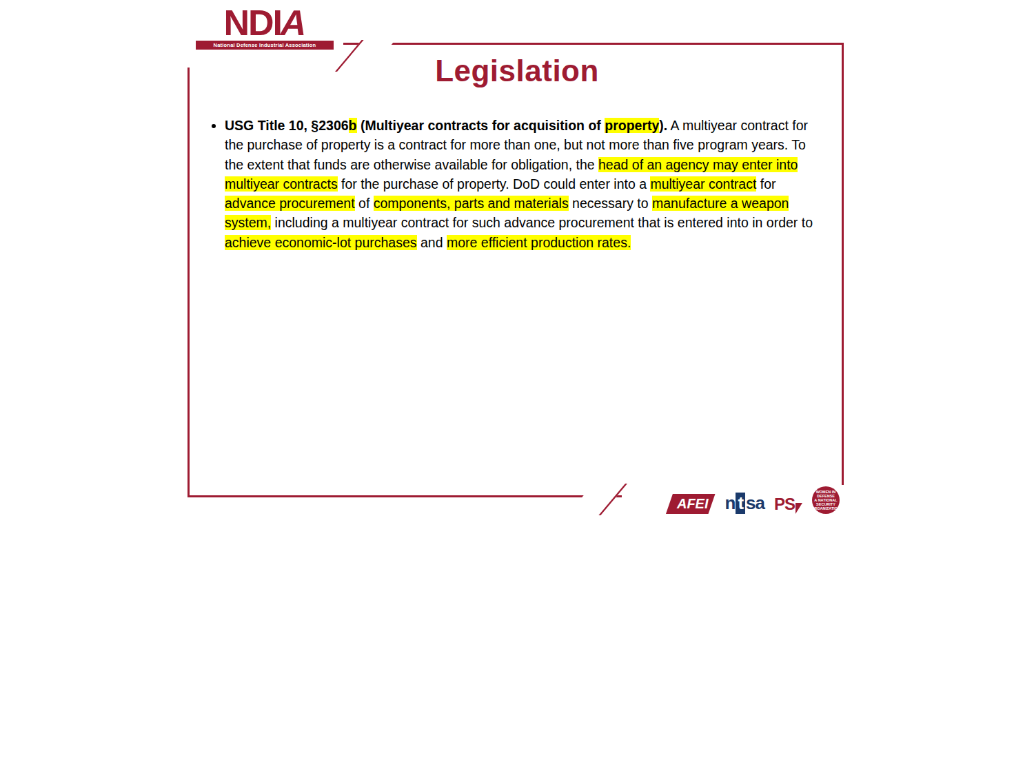NDIA
National Defense Industrial Association
Legislation
USG Title 10, §2306b (Multiyear contracts for acquisition of property). A multiyear contract for the purchase of property is a contract for more than one, but not more than five program years. To the extent that funds are otherwise available for obligation, the head of an agency may enter into multiyear contracts for the purchase of property. DoD could enter into a multiyear contract for advance procurement of components, parts and materials necessary to manufacture a weapon system, including a multiyear contract for such advance procurement that is entered into in order to achieve economic-lot purchases and more efficient production rates.
AFEI
ntsa
PS
WOMEN IN DEFENSE
A NATIONAL SECURITY ORGANIZATION